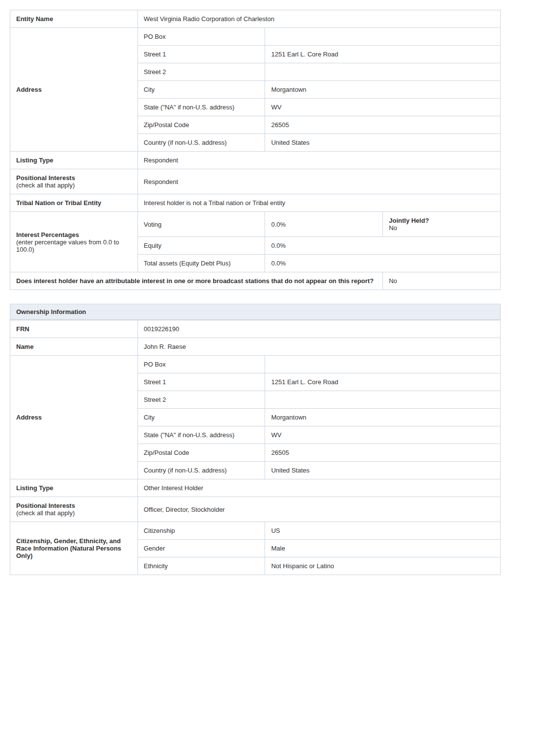| Entity Name | West Virginia Radio Corporation of Charleston |
| Address | PO Box | |
| Street 1 | 1251 Earl L. Core Road |
| Street 2 | |
| City | Morgantown |
| State ("NA" if non-U.S. address) | WV |
| Zip/Postal Code | 26505 |
| Country (if non-U.S. address) | United States |
| Listing Type | Respondent |
| Positional Interests (check all that apply) | Respondent |
| Tribal Nation or Tribal Entity | Interest holder is not a Tribal nation or Tribal entity |
| Interest Percentages (enter percentage values from 0.0 to 100.0) | Voting | 0.0% | Jointly Held? No |
| Equity | 0.0% |
| Total assets (Equity Debt Plus) | 0.0% |
| Does interest holder have an attributable interest in one or more broadcast stations that do not appear on this report? | No |
Ownership Information
| FRN | 0019226190 |
| Name | John R. Raese |
| Address | PO Box | |
| Street 1 | 1251 Earl L. Core Road |
| Street 2 | |
| City | Morgantown |
| State ("NA" if non-U.S. address) | WV |
| Zip/Postal Code | 26505 |
| Country (if non-U.S. address) | United States |
| Listing Type | Other Interest Holder |
| Positional Interests (check all that apply) | Officer, Director, Stockholder |
| Citizenship, Gender, Ethnicity, and Race Information (Natural Persons Only) | Citizenship | US |
| Gender | Male |
| Ethnicity | Not Hispanic or Latino |